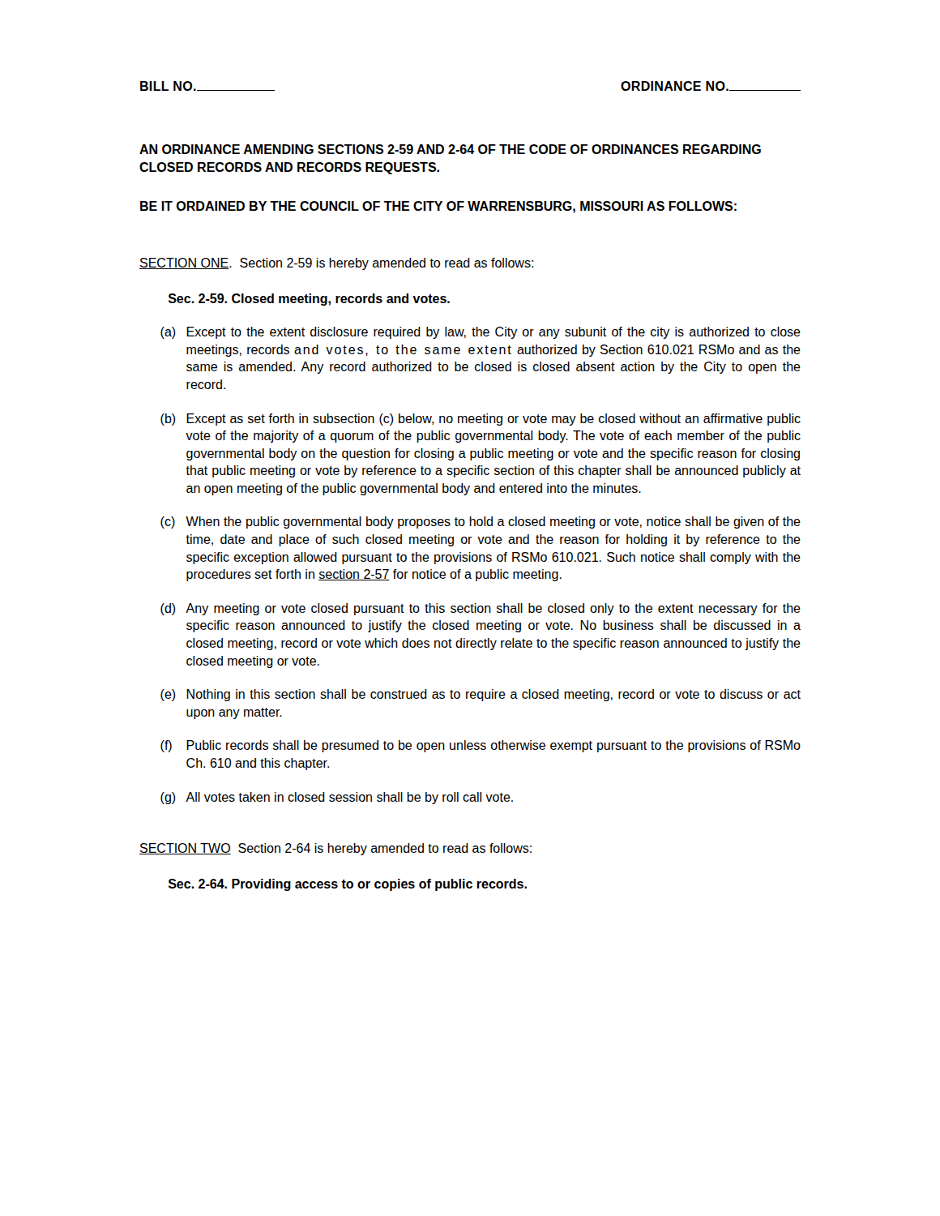BILL NO. ORDINANCE NO.
AN ORDINANCE AMENDING SECTIONS 2-59 AND 2-64 OF THE CODE OF ORDINANCES REGARDING CLOSED RECORDS AND RECORDS REQUESTS.
BE IT ORDAINED BY THE COUNCIL OF THE CITY OF WARRENSBURG, MISSOURI AS FOLLOWS:
SECTION ONE. Section 2-59 is hereby amended to read as follows:
Sec. 2-59. Closed meeting, records and votes.
(a) Except to the extent disclosure required by law, the City or any subunit of the city is authorized to close meetings, records and votes, to the same extent authorized by Section 610.021 RSMo and as the same is amended. Any record authorized to be closed is closed absent action by the City to open the record.
(b) Except as set forth in subsection (c) below, no meeting or vote may be closed without an affirmative public vote of the majority of a quorum of the public governmental body. The vote of each member of the public governmental body on the question for closing a public meeting or vote and the specific reason for closing that public meeting or vote by reference to a specific section of this chapter shall be announced publicly at an open meeting of the public governmental body and entered into the minutes.
(c) When the public governmental body proposes to hold a closed meeting or vote, notice shall be given of the time, date and place of such closed meeting or vote and the reason for holding it by reference to the specific exception allowed pursuant to the provisions of RSMo 610.021. Such notice shall comply with the procedures set forth in section 2-57 for notice of a public meeting.
(d) Any meeting or vote closed pursuant to this section shall be closed only to the extent necessary for the specific reason announced to justify the closed meeting or vote. No business shall be discussed in a closed meeting, record or vote which does not directly relate to the specific reason announced to justify the closed meeting or vote.
(e) Nothing in this section shall be construed as to require a closed meeting, record or vote to discuss or act upon any matter.
(f) Public records shall be presumed to be open unless otherwise exempt pursuant to the provisions of RSMo Ch. 610 and this chapter.
(g) All votes taken in closed session shall be by roll call vote.
SECTION TWO Section 2-64 is hereby amended to read as follows:
Sec. 2-64. Providing access to or copies of public records.